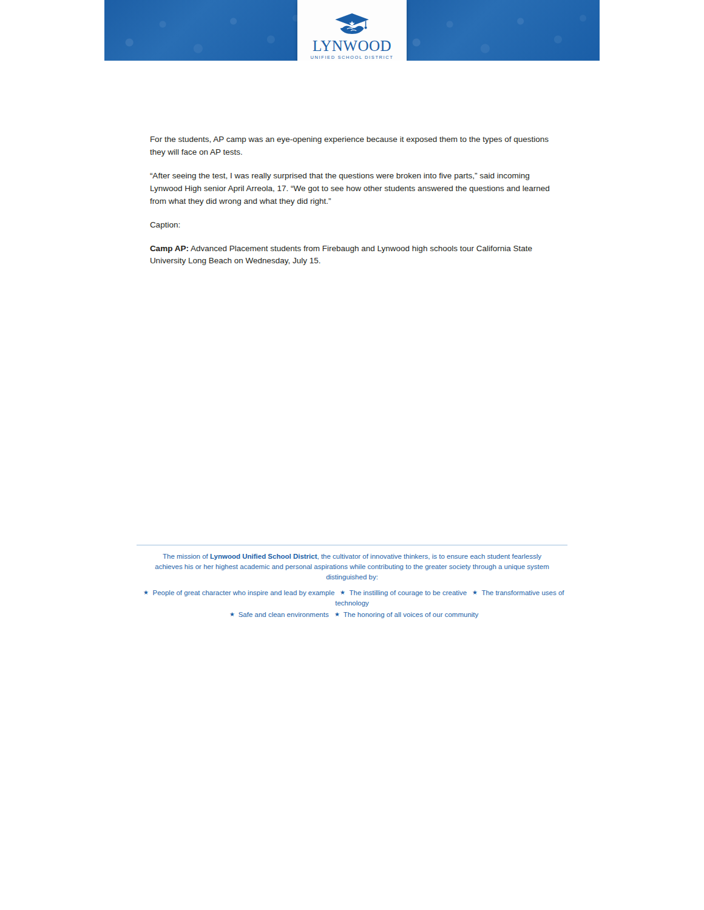LYNWOOD
UNIFIED SCHOOL DISTRICT
For the students, AP camp was an eye-opening experience because it exposed them to the types of questions they will face on AP tests.
“After seeing the test, I was really surprised that the questions were broken into five parts,” said incoming Lynwood High senior April Arreola, 17. “We got to see how other students answered the questions and learned from what they did wrong and what they did right.”
Caption:
Camp AP: Advanced Placement students from Firebaugh and Lynwood high schools tour California State University Long Beach on Wednesday, July 15.
The mission of Lynwood Unified School District, the cultivator of innovative thinkers, is to ensure each student fearlessly achieves his or her highest academic and personal aspirations while contributing to the greater society through a unique system distinguished by:
★People of great character who inspire and lead by example ★The instilling of courage to be creative ★The transformative uses of technology ★Safe and clean environments ★The honoring of all voices of our community